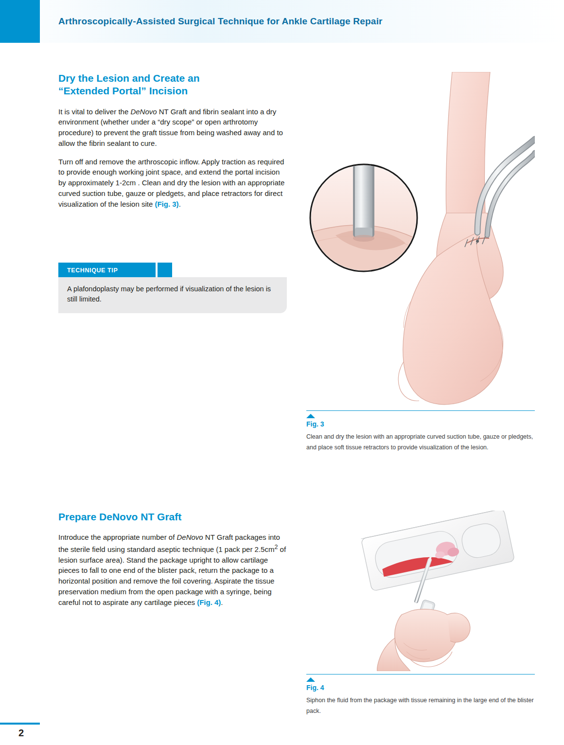Arthroscopically-Assisted Surgical Technique for Ankle Cartilage Repair
Dry the Lesion and Create an
“Extended Portal” Incision
It is vital to deliver the DeNovo NT Graft and fibrin sealant into a dry environment (whether under a “dry scope” or open arthrotomy procedure) to prevent the graft tissue from being washed away and to allow the fibrin sealant to cure.
Turn off and remove the arthroscopic inflow. Apply traction as required to provide enough working joint space, and extend the portal incision by approximately 1-2cm . Clean and dry the lesion with an appropriate curved suction tube, gauze or pledgets, and place retractors for direct visualization of the lesion site (Fig. 3).
TECHNIQUE TIP
A plafondoplasty may be performed if visualization of the lesion is still limited.
Fig. 3 Clean and dry the lesion with an appropriate curved suction tube, gauze or pledgets, and place soft tissue retractors to provide visualization of the lesion.
Prepare DeNovo NT Graft
Introduce the appropriate number of DeNovo NT Graft packages into the sterile field using standard aseptic technique (1 pack per 2.5cm2 of lesion surface area). Stand the package upright to allow cartilage pieces to fall to one end of the blister pack, return the package to a horizontal position and remove the foil covering. Aspirate the tissue preservation medium from the open package with a syringe, being careful not to aspirate any cartilage pieces (Fig. 4).
Fig. 4 Siphon the fluid from the package with tissue remaining in the large end of the blister pack.
2